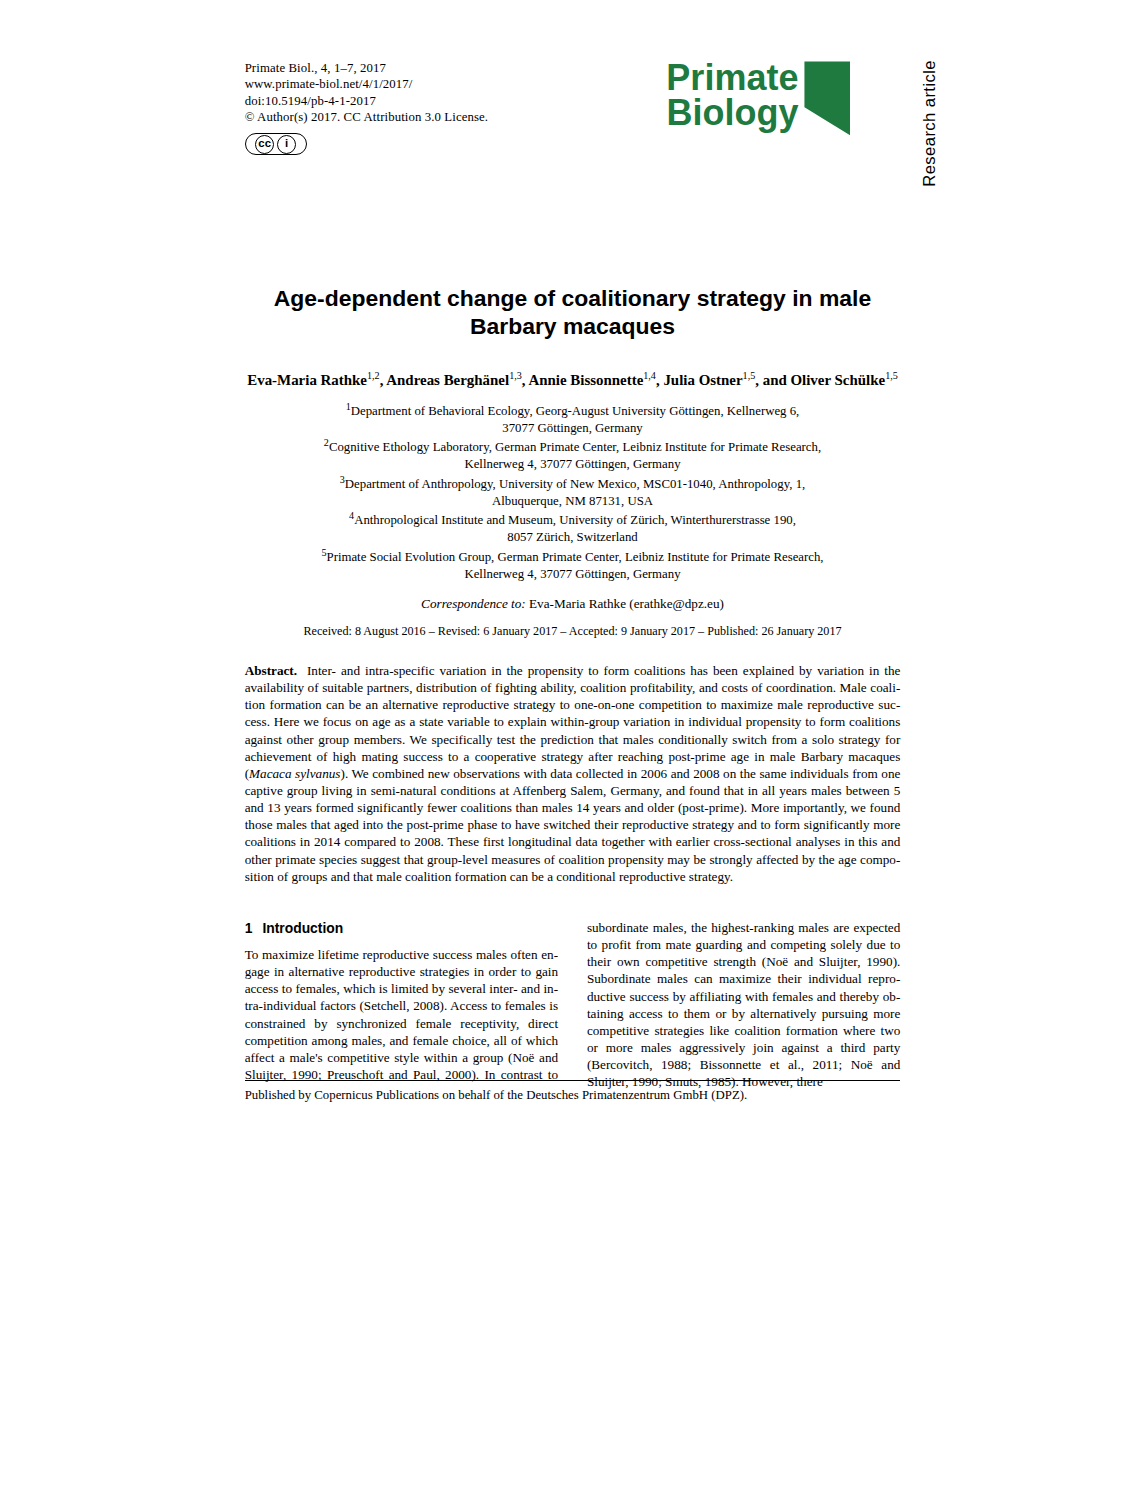Research article
Primate Biol., 4, 1–7, 2017
www.primate-biol.net/4/1/2017/
doi:10.5194/pb-4-1-2017
© Author(s) 2017. CC Attribution 3.0 License.
cc i
PrimateBiology
Open Access
Age-dependent change of coalitionary strategy in male
Barbary macaques
Eva-Maria Rathke1,2, Andreas Berghänel1,3, Annie Bissonnette1,4, Julia Ostner1,5, and Oliver Schülke1,5
1Department of Behavioral Ecology, Georg-August University Göttingen, Kellnerweg 6,
37077 Göttingen, Germany
2Cognitive Ethology Laboratory, German Primate Center, Leibniz Institute for Primate Research,
Kellnerweg 4, 37077 Göttingen, Germany
3Department of Anthropology, University of New Mexico, MSC01-1040, Anthropology, 1,
Albuquerque, NM 87131, USA
4Anthropological Institute and Museum, University of Zürich, Winterthurerstrasse 190,
8057 Zürich, Switzerland
5Primate Social Evolution Group, German Primate Center, Leibniz Institute for Primate Research,
Kellnerweg 4, 37077 Göttingen, Germany
Correspondence to: Eva-Maria Rathke (erathke@dpz.eu)
Received: 8 August 2016 – Revised: 6 January 2017 – Accepted: 9 January 2017 – Published: 26 January 2017
Abstract. Inter- and intra-specific variation in the propensity to form coalitions has been explained by variation in the availability of suitable partners, distribution of fighting ability, coalition profitability, and costs of coordination. Male coalition formation can be an alternative reproductive strategy to one-on-one competition to maximize male reproductive success. Here we focus on age as a state variable to explain within-group variation in individual propensity to form coalitions against other group members. We specifically test the prediction that males conditionally switch from a solo strategy for achievement of high mating success to a cooperative strategy after reaching post-prime age in male Barbary macaques (Macaca sylvanus). We combined new observations with data collected in 2006 and 2008 on the same individuals from one captive group living in semi-natural conditions at Affenberg Salem, Germany, and found that in all years males between 5 and 13 years formed significantly fewer coalitions than males 14 years and older (post-prime). More importantly, we found those males that aged into the post-prime phase to have switched their reproductive strategy and to form significantly more coalitions in 2014 compared to 2008. These first longitudinal data together with earlier cross-sectional analyses in this and other primate species suggest that group-level measures of coalition propensity may be strongly affected by the age composition of groups and that male coalition formation can be a conditional reproductive strategy.
1 Introduction
To maximize lifetime reproductive success males often engage in alternative reproductive strategies in order to gain access to females, which is limited by several inter- and intra-individual factors (Setchell, 2008). Access to females is constrained by synchronized female receptivity, direct competition among males, and female choice, all of which affect a male's competitive style within a group (Noë and Sluijter, 1990; Preuschoft and Paul, 2000). In contrast to subordinate males, the highest-ranking males are expected to profit from mate guarding and competing solely due to their own competitive strength (Noë and Sluijter, 1990). Subordinate males can maximize their individual reproductive success by affiliating with females and thereby obtaining access to them or by alternatively pursuing more competitive strategies like coalition formation where two or more males aggressively join against a third party (Bercovitch, 1988; Bissonnette et al., 2011; Noë and Sluijter, 1990; Smuts, 1985). However, there
Published by Copernicus Publications on behalf of the Deutsches Primatenzentrum GmbH (DPZ).